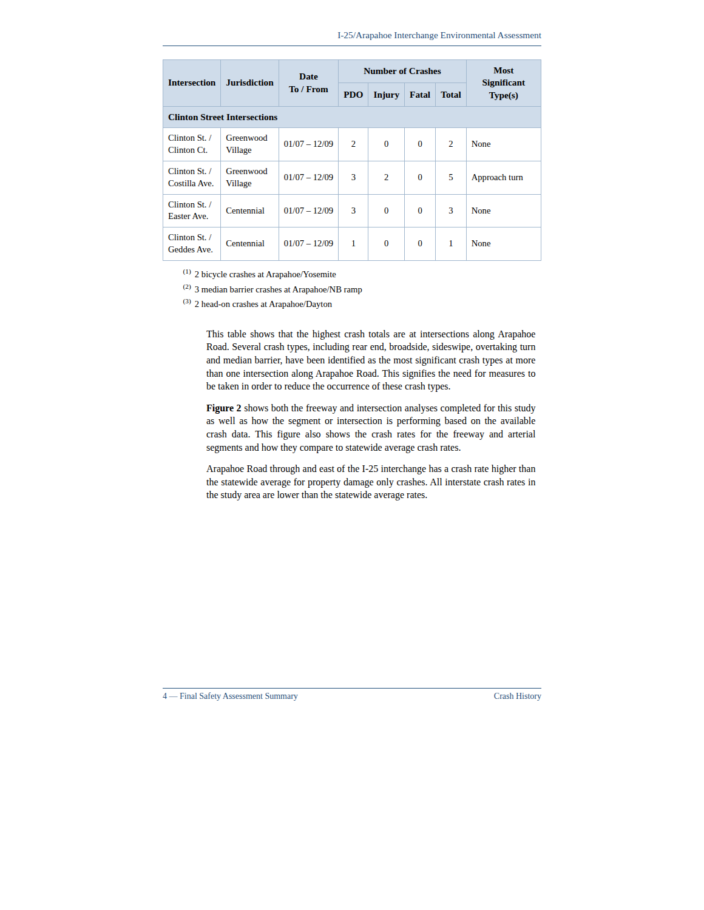I-25/Arapahoe Interchange Environmental Assessment
| Intersection | Jurisdiction | Date To / From | Number of Crashes | Most Significant Type(s) |
| --- | --- | --- | --- | --- |
| PDO | Injury | Fatal | Total |
| Clinton Street Intersections |
| Clinton St. / Clinton Ct. | Greenwood Village | 01/07 – 12/09 | 2 | 0 | 0 | 2 | None |
| Clinton St. / Costilla Ave. | Greenwood Village | 01/07 – 12/09 | 3 | 2 | 0 | 5 | Approach turn |
| Clinton St. / Easter Ave. | Centennial | 01/07 – 12/09 | 3 | 0 | 0 | 3 | None |
| Clinton St. / Geddes Ave. | Centennial | 01/07 – 12/09 | 1 | 0 | 0 | 1 | None |
(1) 2 bicycle crashes at Arapahoe/Yosemite
(2) 3 median barrier crashes at Arapahoe/NB ramp
(3) 2 head-on crashes at Arapahoe/Dayton
This table shows that the highest crash totals are at intersections along Arapahoe Road. Several crash types, including rear end, broadside, sideswipe, overtaking turn and median barrier, have been identified as the most significant crash types at more than one intersection along Arapahoe Road. This signifies the need for measures to be taken in order to reduce the occurrence of these crash types.
Figure 2 shows both the freeway and intersection analyses completed for this study as well as how the segment or intersection is performing based on the available crash data. This figure also shows the crash rates for the freeway and arterial segments and how they compare to statewide average crash rates.
Arapahoe Road through and east of the I-25 interchange has a crash rate higher than the statewide average for property damage only crashes. All interstate crash rates in the study area are lower than the statewide average rates.
4 — Final Safety Assessment Summary
Crash History